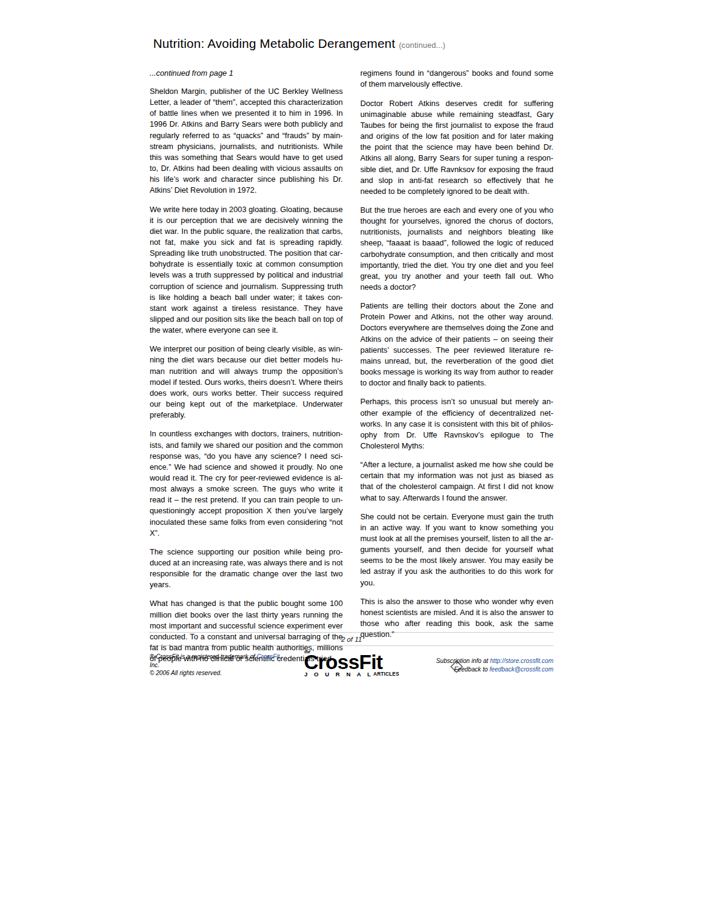Nutrition: Avoiding Metabolic Derangement (continued...)
...continued from page 1
Sheldon Margin, publisher of the UC Berkley Wellness Letter, a leader of “them”, accepted this characterization of battle lines when we presented it to him in 1996. In 1996 Dr. Atkins and Barry Sears were both publicly and regularly referred to as “quacks” and “frauds” by mainstream physicians, journalists, and nutritionists. While this was something that Sears would have to get used to, Dr. Atkins had been dealing with vicious assaults on his life’s work and character since publishing his Dr. Atkins’ Diet Revolution in 1972.
We write here today in 2003 gloating. Gloating, because it is our perception that we are decisively winning the diet war. In the public square, the realization that carbs, not fat, make you sick and fat is spreading rapidly. Spreading like truth unobstructed. The position that carbohydrate is essentially toxic at common consumption levels was a truth suppressed by political and industrial corruption of science and journalism. Suppressing truth is like holding a beach ball under water; it takes constant work against a tireless resistance. They have slipped and our position sits like the beach ball on top of the water, where everyone can see it.
We interpret our position of being clearly visible, as winning the diet wars because our diet better models human nutrition and will always trump the opposition’s model if tested. Ours works, theirs doesn’t. Where theirs does work, ours works better. Their success required our being kept out of the marketplace. Underwater preferably.
In countless exchanges with doctors, trainers, nutritionists, and family we shared our position and the common response was, “do you have any science? I need science.” We had science and showed it proudly. No one would read it. The cry for peer-reviewed evidence is almost always a smoke screen. The guys who write it read it – the rest pretend. If you can train people to unquestioningly accept proposition X then you’ve largely inoculated these same folks from even considering “not X”.
The science supporting our position while being produced at an increasing rate, was always there and is not responsible for the dramatic change over the last two years.
What has changed is that the public bought some 100 million diet books over the last thirty years running the most important and successful science experiment ever conducted. To a constant and universal barraging of the fat is bad mantra from public health authorities, millions of people with no clinical or scientific credentials tried
regimens found in “dangerous” books and found some of them marvelously effective.
Doctor Robert Atkins deserves credit for suffering unimaginable abuse while remaining steadfast, Gary Taubes for being the first journalist to expose the fraud and origins of the low fat position and for later making the point that the science may have been behind Dr. Atkins all along, Barry Sears for super tuning a responsible diet, and Dr. Uffe Ravnksov for exposing the fraud and slop in anti-fat research so effectively that he needed to be completely ignored to be dealt with.
But the true heroes are each and every one of you who thought for yourselves, ignored the chorus of doctors, nutritionists, journalists and neighbors bleating like sheep, “faaaat is baaad”, followed the logic of reduced carbohydrate consumption, and then critically and most importantly, tried the diet. You try one diet and you feel great, you try another and your teeth fall out. Who needs a doctor?
Patients are telling their doctors about the Zone and Protein Power and Atkins, not the other way around. Doctors everywhere are themselves doing the Zone and Atkins on the advice of their patients – on seeing their patients’ successes. The peer reviewed literature remains unread, but, the reverberation of the good diet books message is working its way from author to reader to doctor and finally back to patients.
Perhaps, this process isn’t so unusual but merely another example of the efficiency of decentralized networks. In any case it is consistent with this bit of philosophy from Dr. Uffe Ravnskov’s epilogue to The Cholesterol Myths:
“After a lecture, a journalist asked me how she could be certain that my information was not just as biased as that of the cholesterol campaign. At first I did not know what to say. Afterwards I found the answer.
She could not be certain. Everyone must gain the truth in an active way. If you want to know something you must look at all the premises yourself, listen to all the arguments yourself, and then decide for yourself what seems to be the most likely answer. You may easily be led astray if you ask the authorities to do this work for you.
This is also the answer to those who wonder why even honest scientists are misled. And it is also the answer to those who after reading this book, ask the same question.”
◇
2 of 11
® CrossFit is a registered trademark of CrossFit, Inc.
© 2006 All rights reserved.
the CrossFit J O U R N A LARTICLES
Subscription info at http://store.crossfit.com
Feedback to feedback@crossfit.com